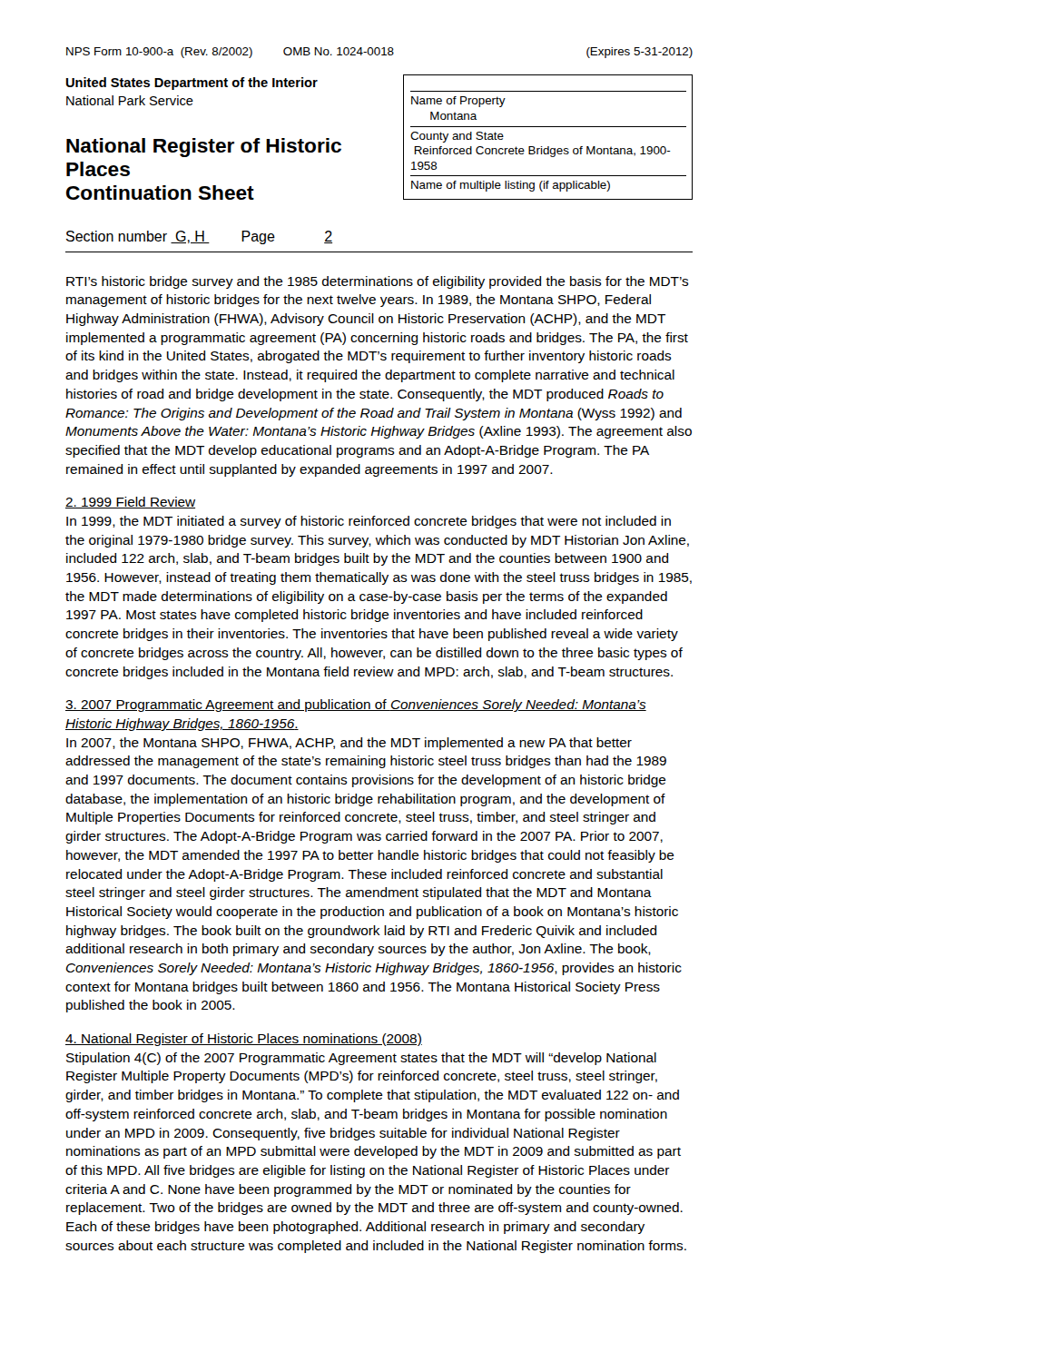NPS Form 10-900-a (Rev. 8/2002)
OMB No. 1024-0018
(Expires 5-31-2012)
United States Department of the Interior
National Park Service
National Register of Historic Places
Continuation Sheet
Name of Property
Montana
County and State
Reinforced Concrete Bridges of Montana, 1900-1958
Name of multiple listing (if applicable)
Section number G, H Page 2
RTI’s historic bridge survey and the 1985 determinations of eligibility provided the basis for the MDT’s management of historic bridges for the next twelve years. In 1989, the Montana SHPO, Federal Highway Administration (FHWA), Advisory Council on Historic Preservation (ACHP), and the MDT implemented a programmatic agreement (PA) concerning historic roads and bridges. The PA, the first of its kind in the United States, abrogated the MDT’s requirement to further inventory historic roads and bridges within the state. Instead, it required the department to complete narrative and technical histories of road and bridge development in the state. Consequently, the MDT produced Roads to Romance: The Origins and Development of the Road and Trail System in Montana (Wyss 1992) and Monuments Above the Water: Montana’s Historic Highway Bridges (Axline 1993). The agreement also specified that the MDT develop educational programs and an Adopt-A-Bridge Program. The PA remained in effect until supplanted by expanded agreements in 1997 and 2007.
2. 1999 Field Review
In 1999, the MDT initiated a survey of historic reinforced concrete bridges that were not included in the original 1979-1980 bridge survey. This survey, which was conducted by MDT Historian Jon Axline, included 122 arch, slab, and T-beam bridges built by the MDT and the counties between 1900 and 1956. However, instead of treating them thematically as was done with the steel truss bridges in 1985, the MDT made determinations of eligibility on a case-by-case basis per the terms of the expanded 1997 PA. Most states have completed historic bridge inventories and have included reinforced concrete bridges in their inventories. The inventories that have been published reveal a wide variety of concrete bridges across the country. All, however, can be distilled down to the three basic types of concrete bridges included in the Montana field review and MPD: arch, slab, and T-beam structures.
3. 2007 Programmatic Agreement and publication of Conveniences Sorely Needed: Montana’s Historic Highway Bridges, 1860-1956.
In 2007, the Montana SHPO, FHWA, ACHP, and the MDT implemented a new PA that better addressed the management of the state’s remaining historic steel truss bridges than had the 1989 and 1997 documents. The document contains provisions for the development of an historic bridge database, the implementation of an historic bridge rehabilitation program, and the development of Multiple Properties Documents for reinforced concrete, steel truss, timber, and steel stringer and girder structures. The Adopt-A-Bridge Program was carried forward in the 2007 PA. Prior to 2007, however, the MDT amended the 1997 PA to better handle historic bridges that could not feasibly be relocated under the Adopt-A-Bridge Program. These included reinforced concrete and substantial steel stringer and steel girder structures. The amendment stipulated that the MDT and Montana Historical Society would cooperate in the production and publication of a book on Montana’s historic highway bridges. The book built on the groundwork laid by RTI and Frederic Quivik and included additional research in both primary and secondary sources by the author, Jon Axline. The book, Conveniences Sorely Needed: Montana’s Historic Highway Bridges, 1860-1956, provides an historic context for Montana bridges built between 1860 and 1956. The Montana Historical Society Press published the book in 2005.
4. National Register of Historic Places nominations (2008)
Stipulation 4(C) of the 2007 Programmatic Agreement states that the MDT will “develop National Register Multiple Property Documents (MPD’s) for reinforced concrete, steel truss, steel stringer, girder, and timber bridges in Montana.” To complete that stipulation, the MDT evaluated 122 on- and off-system reinforced concrete arch, slab, and T-beam bridges in Montana for possible nomination under an MPD in 2009. Consequently, five bridges suitable for individual National Register nominations as part of an MPD submittal were developed by the MDT in 2009 and submitted as part of this MPD. All five bridges are eligible for listing on the National Register of Historic Places under criteria A and C. None have been programmed by the MDT or nominated by the counties for replacement. Two of the bridges are owned by the MDT and three are off-system and county-owned. Each of these bridges have been photographed. Additional research in primary and secondary sources about each structure was completed and included in the National Register nomination forms.